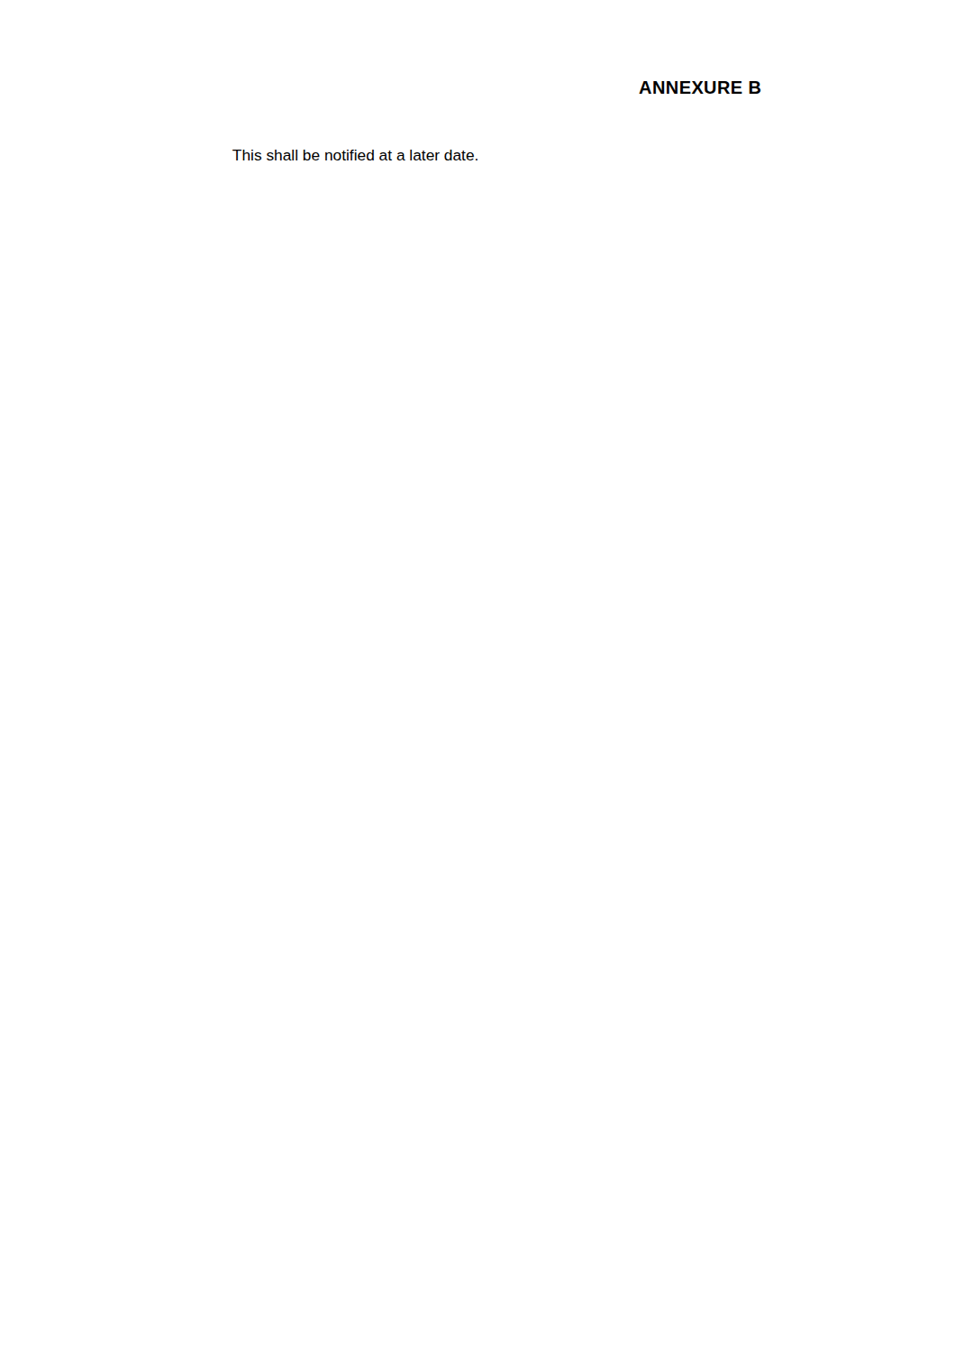ANNEXURE B
This shall be notified at a later date.